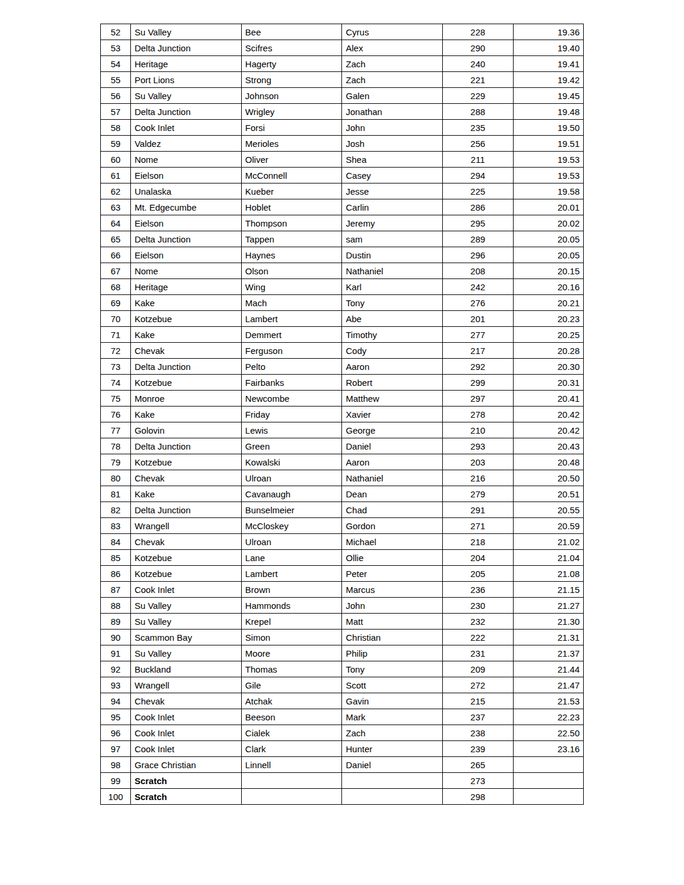| 52 | Su Valley | Bee | Cyrus | 228 | 19.36 |
| 53 | Delta Junction | Scifres | Alex | 290 | 19.40 |
| 54 | Heritage | Hagerty | Zach | 240 | 19.41 |
| 55 | Port Lions | Strong | Zach | 221 | 19.42 |
| 56 | Su Valley | Johnson | Galen | 229 | 19.45 |
| 57 | Delta Junction | Wrigley | Jonathan | 288 | 19.48 |
| 58 | Cook Inlet | Forsi | John | 235 | 19.50 |
| 59 | Valdez | Merioles | Josh | 256 | 19.51 |
| 60 | Nome | Oliver | Shea | 211 | 19.53 |
| 61 | Eielson | McConnell | Casey | 294 | 19.53 |
| 62 | Unalaska | Kueber | Jesse | 225 | 19.58 |
| 63 | Mt. Edgecumbe | Hoblet | Carlin | 286 | 20.01 |
| 64 | Eielson | Thompson | Jeremy | 295 | 20.02 |
| 65 | Delta Junction | Tappen | sam | 289 | 20.05 |
| 66 | Eielson | Haynes | Dustin | 296 | 20.05 |
| 67 | Nome | Olson | Nathaniel | 208 | 20.15 |
| 68 | Heritage | Wing | Karl | 242 | 20.16 |
| 69 | Kake | Mach | Tony | 276 | 20.21 |
| 70 | Kotzebue | Lambert | Abe | 201 | 20.23 |
| 71 | Kake | Demmert | Timothy | 277 | 20.25 |
| 72 | Chevak | Ferguson | Cody | 217 | 20.28 |
| 73 | Delta Junction | Pelto | Aaron | 292 | 20.30 |
| 74 | Kotzebue | Fairbanks | Robert | 299 | 20.31 |
| 75 | Monroe | Newcombe | Matthew | 297 | 20.41 |
| 76 | Kake | Friday | Xavier | 278 | 20.42 |
| 77 | Golovin | Lewis | George | 210 | 20.42 |
| 78 | Delta Junction | Green | Daniel | 293 | 20.43 |
| 79 | Kotzebue | Kowalski | Aaron | 203 | 20.48 |
| 80 | Chevak | Ulroan | Nathaniel | 216 | 20.50 |
| 81 | Kake | Cavanaugh | Dean | 279 | 20.51 |
| 82 | Delta Junction | Bunselmeier | Chad | 291 | 20.55 |
| 83 | Wrangell | McCloskey | Gordon | 271 | 20.59 |
| 84 | Chevak | Ulroan | Michael | 218 | 21.02 |
| 85 | Kotzebue | Lane | Ollie | 204 | 21.04 |
| 86 | Kotzebue | Lambert | Peter | 205 | 21.08 |
| 87 | Cook Inlet | Brown | Marcus | 236 | 21.15 |
| 88 | Su Valley | Hammonds | John | 230 | 21.27 |
| 89 | Su Valley | Krepel | Matt | 232 | 21.30 |
| 90 | Scammon Bay | Simon | Christian | 222 | 21.31 |
| 91 | Su Valley | Moore | Philip | 231 | 21.37 |
| 92 | Buckland | Thomas | Tony | 209 | 21.44 |
| 93 | Wrangell | Gile | Scott | 272 | 21.47 |
| 94 | Chevak | Atchak | Gavin | 215 | 21.53 |
| 95 | Cook Inlet | Beeson | Mark | 237 | 22.23 |
| 96 | Cook Inlet | Cialek | Zach | 238 | 22.50 |
| 97 | Cook Inlet | Clark | Hunter | 239 | 23.16 |
| 98 | Grace Christian | Linnell | Daniel | 265 | |
| 99 | Scratch | | | 273 | |
| 100 | Scratch | | | 298 | |